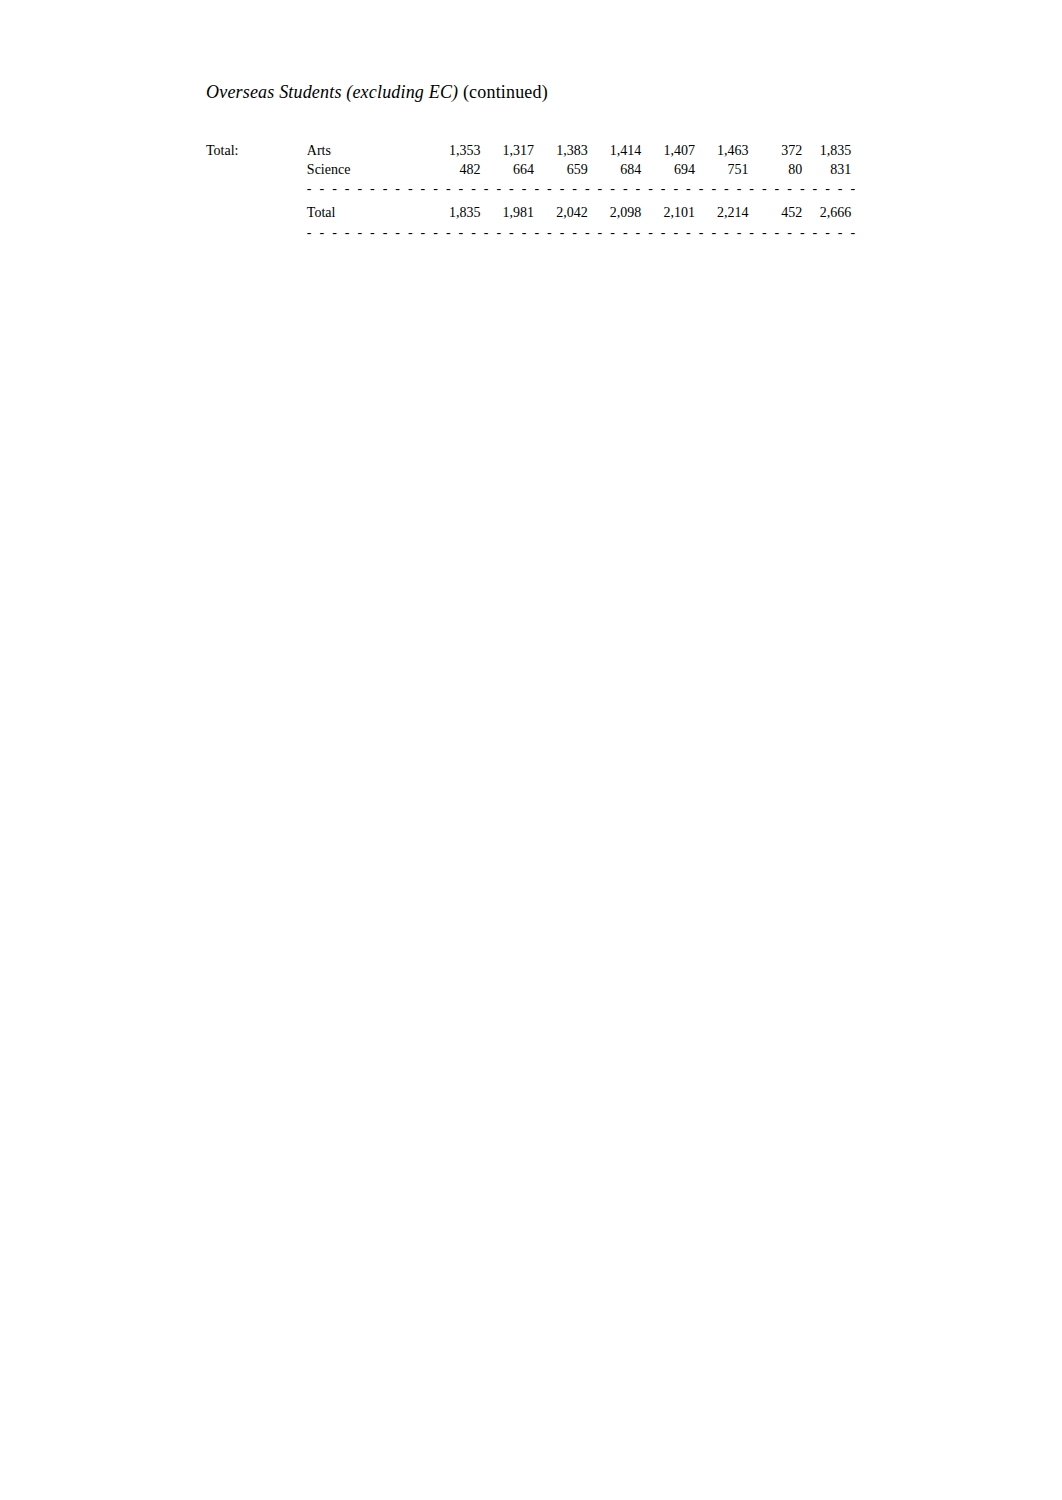Overseas Students (excluding EC) (continued)
| Total: | Arts | 1,353 | 1,317 | 1,383 | 1,414 | 1,407 | 1,463 | 372 | 1,835 |
| | Science | 482 | 664 | 659 | 684 | 694 | 751 | 80 | 831 |
| | - - - - - - - - - - - - - - - - - - - - - - - - - - - - - - - - - - - - - - - - - - - - - - - |
| | Total | 1,835 | 1,981 | 2,042 | 2,098 | 2,101 | 2,214 | 452 | 2,666 |
| | - - - - - - - - - - - - - - - - - - - - - - - - - - - - - - - - - - - - - - - - - - - - - - - |